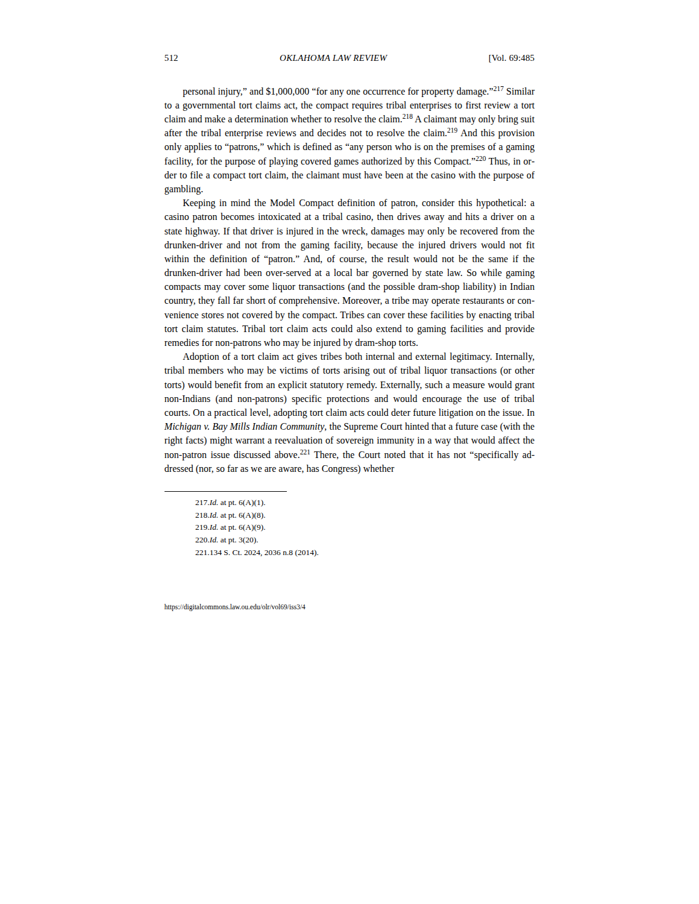512 OKLAHOMA LAW REVIEW [Vol. 69:485
personal injury,” and $1,000,000 “for any one occurrence for property damage.”217 Similar to a governmental tort claims act, the compact requires tribal enterprises to first review a tort claim and make a determination whether to resolve the claim.218 A claimant may only bring suit after the tribal enterprise reviews and decides not to resolve the claim.219 And this provision only applies to “patrons,” which is defined as “any person who is on the premises of a gaming facility, for the purpose of playing covered games authorized by this Compact.”220 Thus, in order to file a compact tort claim, the claimant must have been at the casino with the purpose of gambling.
Keeping in mind the Model Compact definition of patron, consider this hypothetical: a casino patron becomes intoxicated at a tribal casino, then drives away and hits a driver on a state highway. If that driver is injured in the wreck, damages may only be recovered from the drunken-driver and not from the gaming facility, because the injured drivers would not fit within the definition of “patron.” And, of course, the result would not be the same if the drunken-driver had been over-served at a local bar governed by state law. So while gaming compacts may cover some liquor transactions (and the possible dram-shop liability) in Indian country, they fall far short of comprehensive. Moreover, a tribe may operate restaurants or convenience stores not covered by the compact. Tribes can cover these facilities by enacting tribal tort claim statutes. Tribal tort claim acts could also extend to gaming facilities and provide remedies for non-patrons who may be injured by dram-shop torts.
Adoption of a tort claim act gives tribes both internal and external legitimacy. Internally, tribal members who may be victims of torts arising out of tribal liquor transactions (or other torts) would benefit from an explicit statutory remedy. Externally, such a measure would grant non-Indians (and non-patrons) specific protections and would encourage the use of tribal courts. On a practical level, adopting tort claim acts could deter future litigation on the issue. In Michigan v. Bay Mills Indian Community, the Supreme Court hinted that a future case (with the right facts) might warrant a reevaluation of sovereign immunity in a way that would affect the non-patron issue discussed above.221 There, the Court noted that it has not “specifically addressed (nor, so far as we are aware, has Congress) whether
217. Id. at pt. 6(A)(1).
218. Id. at pt. 6(A)(8).
219. Id. at pt. 6(A)(9).
220. Id. at pt. 3(20).
221. 134 S. Ct. 2024, 2036 n.8 (2014).
https://digitalcommons.law.ou.edu/olr/vol69/iss3/4